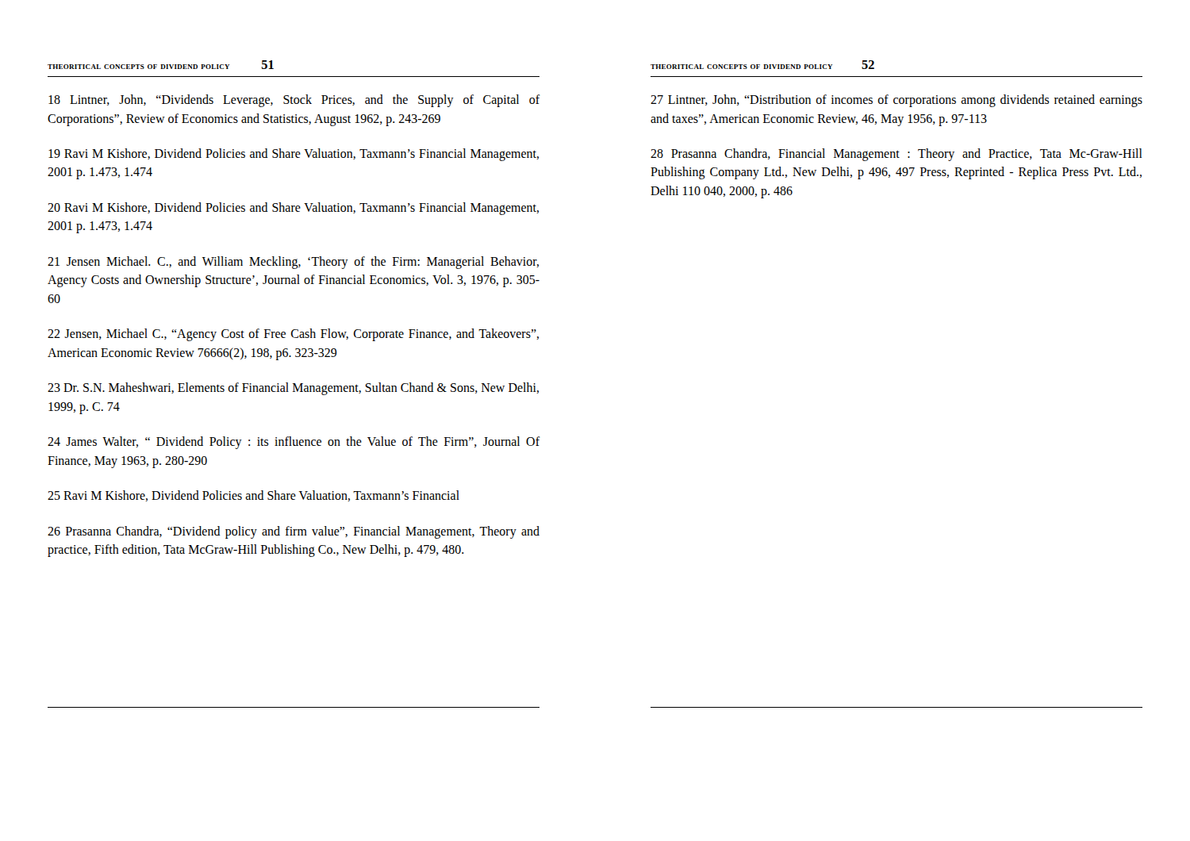Theoritical Concepts of Dividend Policy 51
18 Lintner, John, “Dividends Leverage, Stock Prices, and the Supply of Capital of Corporations”, Review of Economics and Statistics, August 1962, p. 243-269
19 Ravi M Kishore, Dividend Policies and Share Valuation, Taxmann’s Financial Management, 2001 p. 1.473, 1.474
20 Ravi M Kishore, Dividend Policies and Share Valuation, Taxmann’s Financial Management, 2001 p. 1.473, 1.474
21 Jensen Michael. C., and William Meckling, ‘Theory of the Firm: Managerial Behavior, Agency Costs and Ownership Structure’, Journal of Financial Economics, Vol. 3, 1976, p. 305-60
22 Jensen, Michael C., “Agency Cost of Free Cash Flow, Corporate Finance, and Takeovers”, American Economic Review 76666(2), 198, p6. 323-329
23 Dr. S.N. Maheshwari, Elements of Financial Management, Sultan Chand & Sons, New Delhi, 1999, p. C. 74
24 James Walter, “ Dividend Policy : its influence on the Value of The Firm”, Journal Of Finance, May 1963, p. 280-290
25 Ravi M Kishore, Dividend Policies and Share Valuation, Taxmann’s Financial
26 Prasanna Chandra, “Dividend policy and firm value”, Financial Management, Theory and practice, Fifth edition, Tata McGraw-Hill Publishing Co., New Delhi, p. 479, 480.
Theoritical Concepts of Dividend Policy 52
27 Lintner, John, “Distribution of incomes of corporations among dividends retained earnings and taxes”, American Economic Review, 46, May 1956, p. 97-113
28 Prasanna Chandra, Financial Management : Theory and Practice, Tata Mc-Graw-Hill Publishing Company Ltd., New Delhi, p 496, 497 Press, Reprinted - Replica Press Pvt. Ltd., Delhi 110 040, 2000, p. 486